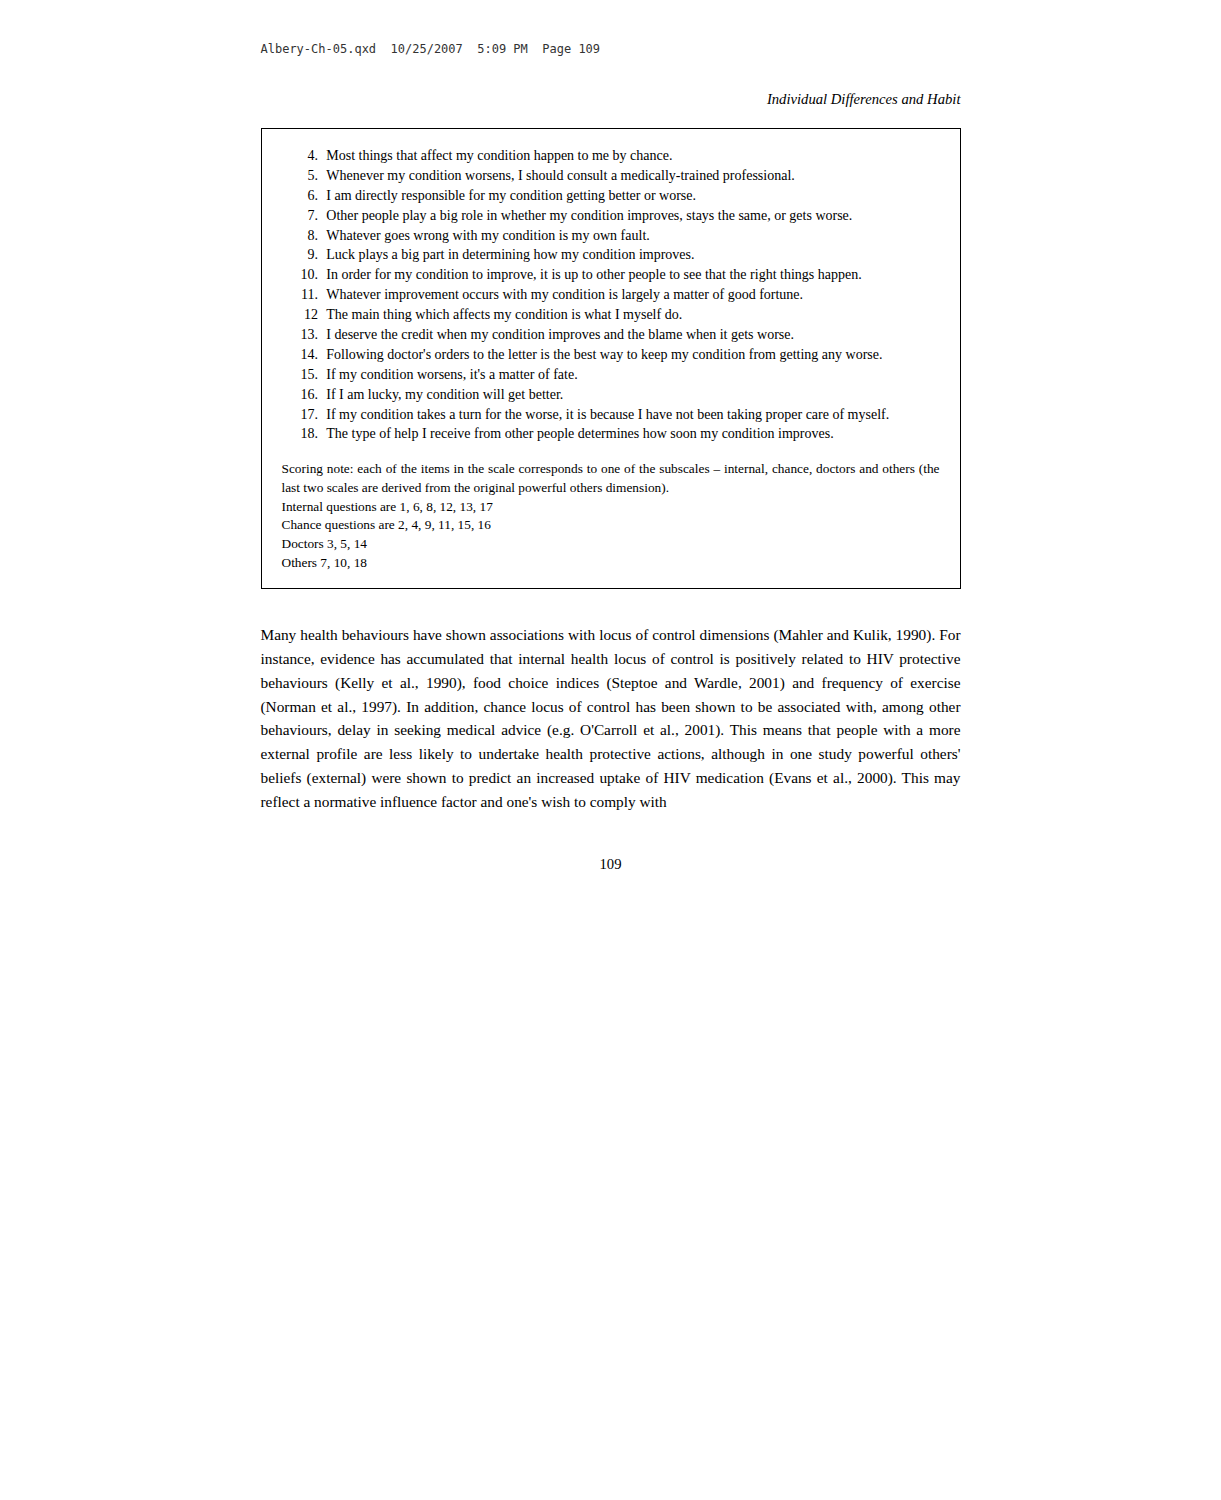Albery-Ch-05.qxd 10/25/2007 5:09 PM Page 109
Individual Differences and Habit
4. Most things that affect my condition happen to me by chance.
5. Whenever my condition worsens, I should consult a medically-trained professional.
6. I am directly responsible for my condition getting better or worse.
7. Other people play a big role in whether my condition improves, stays the same, or gets worse.
8. Whatever goes wrong with my condition is my own fault.
9. Luck plays a big part in determining how my condition improves.
10. In order for my condition to improve, it is up to other people to see that the right things happen.
11. Whatever improvement occurs with my condition is largely a matter of good fortune.
12 The main thing which affects my condition is what I myself do.
13. I deserve the credit when my condition improves and the blame when it gets worse.
14. Following doctor's orders to the letter is the best way to keep my condition from getting any worse.
15. If my condition worsens, it's a matter of fate.
16. If I am lucky, my condition will get better.
17. If my condition takes a turn for the worse, it is because I have not been taking proper care of myself.
18. The type of help I receive from other people determines how soon my condition improves.
Scoring note: each of the items in the scale corresponds to one of the subscales – internal, chance, doctors and others (the last two scales are derived from the original powerful others dimension).
Internal questions are 1, 6, 8, 12, 13, 17
Chance questions are 2, 4, 9, 11, 15, 16
Doctors 3, 5, 14
Others 7, 10, 18
Many health behaviours have shown associations with locus of control dimensions (Mahler and Kulik, 1990). For instance, evidence has accumulated that internal health locus of control is positively related to HIV protective behaviours (Kelly et al., 1990), food choice indices (Steptoe and Wardle, 2001) and frequency of exercise (Norman et al., 1997). In addition, chance locus of control has been shown to be associated with, among other behaviours, delay in seeking medical advice (e.g. O'Carroll et al., 2001). This means that people with a more external profile are less likely to undertake health protective actions, although in one study powerful others' beliefs (external) were shown to predict an increased uptake of HIV medication (Evans et al., 2000). This may reflect a normative influence factor and one's wish to comply with
109